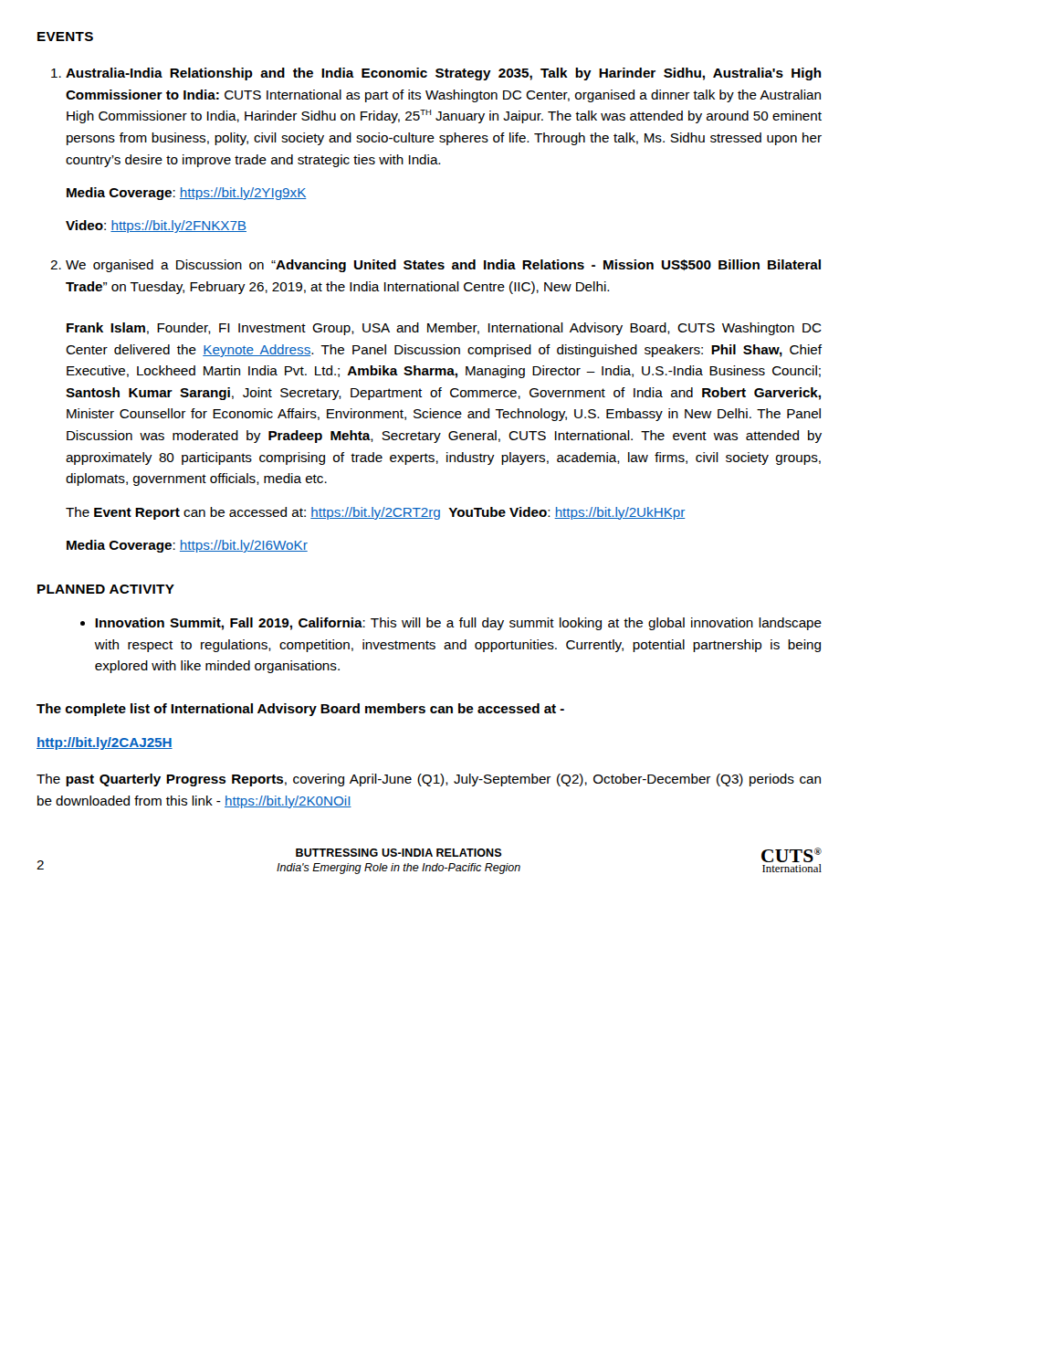EVENTS
Australia-India Relationship and the India Economic Strategy 2035, Talk by Harinder Sidhu, Australia's High Commissioner to India: CUTS International as part of its Washington DC Center, organised a dinner talk by the Australian High Commissioner to India, Harinder Sidhu on Friday, 25TH January in Jaipur. The talk was attended by around 50 eminent persons from business, polity, civil society and socio-culture spheres of life. Through the talk, Ms. Sidhu stressed upon her country’s desire to improve trade and strategic ties with India.
Media Coverage: https://bit.ly/2YIg9xK
Video: https://bit.ly/2FNKX7B
We organised a Discussion on “Advancing United States and India Relations - Mission US$500 Billion Bilateral Trade” on Tuesday, February 26, 2019, at the India International Centre (IIC), New Delhi.
Frank Islam, Founder, FI Investment Group, USA and Member, International Advisory Board, CUTS Washington DC Center delivered the Keynote Address. The Panel Discussion comprised of distinguished speakers: Phil Shaw, Chief Executive, Lockheed Martin India Pvt. Ltd.; Ambika Sharma, Managing Director – India, U.S.-India Business Council; Santosh Kumar Sarangi, Joint Secretary, Department of Commerce, Government of India and Robert Garverick, Minister Counsellor for Economic Affairs, Environment, Science and Technology, U.S. Embassy in New Delhi. The Panel Discussion was moderated by Pradeep Mehta, Secretary General, CUTS International. The event was attended by approximately 80 participants comprising of trade experts, industry players, academia, law firms, civil society groups, diplomats, government officials, media etc.
The Event Report can be accessed at: https://bit.ly/2CRT2rg YouTube Video: https://bit.ly/2UkHKpr
Media Coverage: https://bit.ly/2I6WoKr
PLANNED ACTIVITY
Innovation Summit, Fall 2019, California: This will be a full day summit looking at the global innovation landscape with respect to regulations, competition, investments and opportunities. Currently, potential partnership is being explored with like minded organisations.
The complete list of International Advisory Board members can be accessed at -
http://bit.ly/2CAJ25H
The past Quarterly Progress Reports, covering April-June (Q1), July-September (Q2), October-December (Q3) periods can be downloaded from this link - https://bit.ly/2K0NOiI
2
BUTTRESSING US-INDIA RELATIONS
India's Emerging Role in the Indo-Pacific Region
CUTS® International